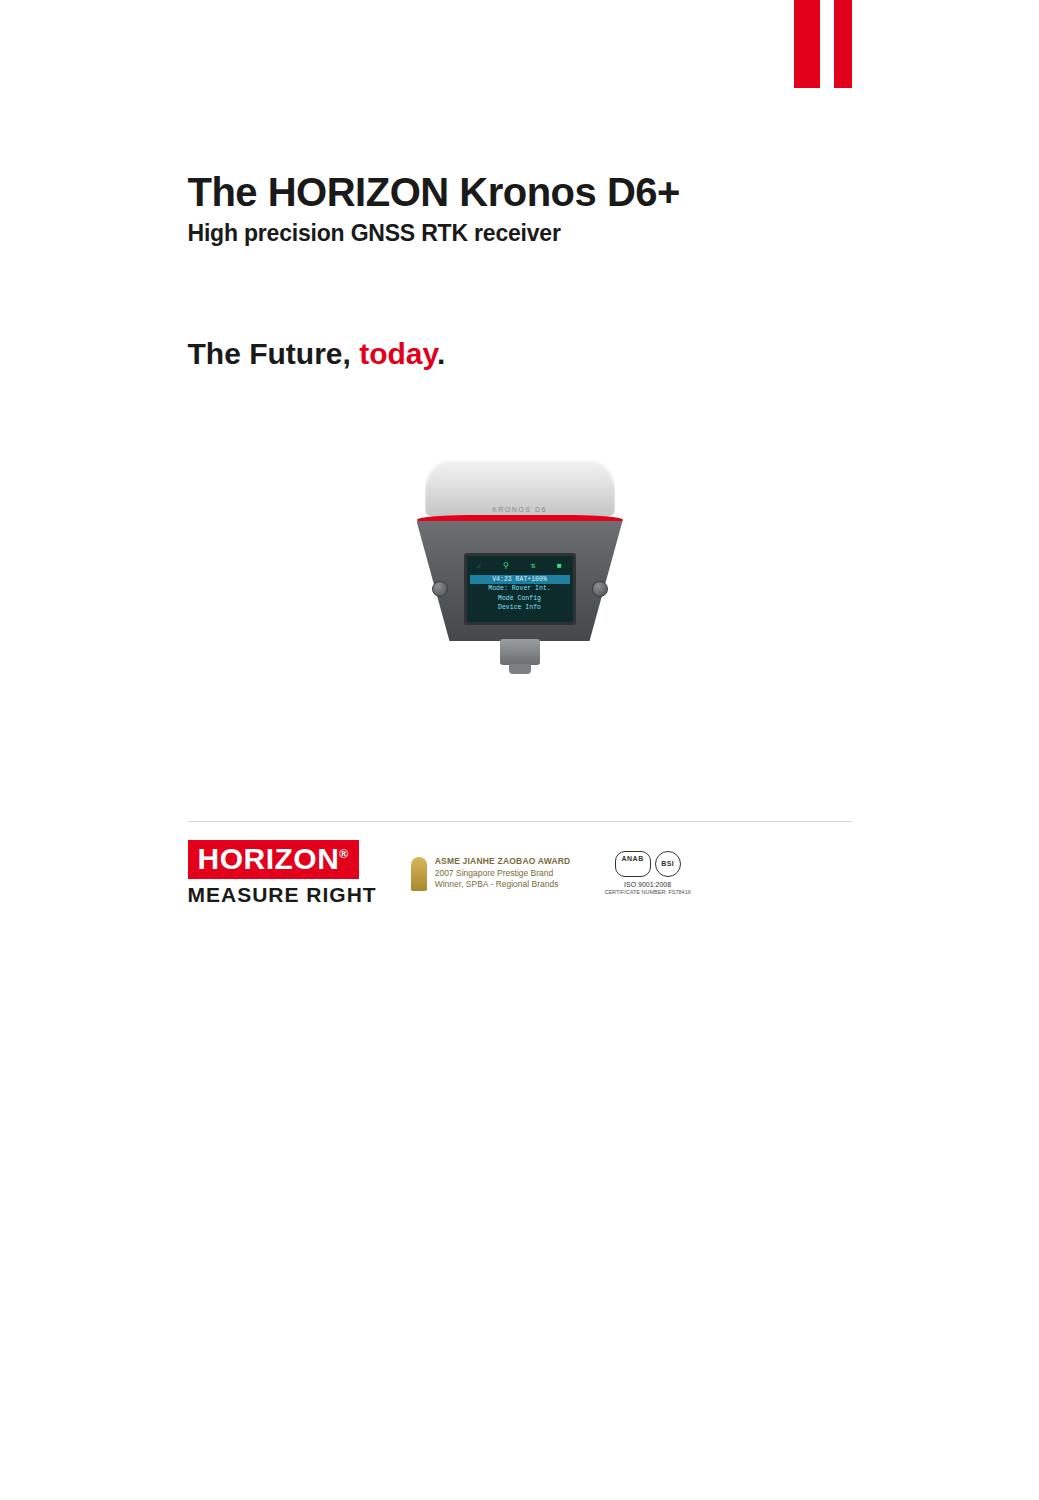The HORIZON Kronos D6+
High precision GNSS RTK receiver
The Future, today.
☄ ⚲ ⇅ ■
V4:23 RAT+100%
Mode: Rover Int.
Mode Config
Device Info
HORIZON®
MEASURE RIGHT
ASME JIANHE ZAOBAO AWARD 2007 Singapore Prestige Brand
Winner, SPBA - Regional Brands
ANAB BSI
ISO 9001:2008
CERTIFICATE NUMBER: FS78416